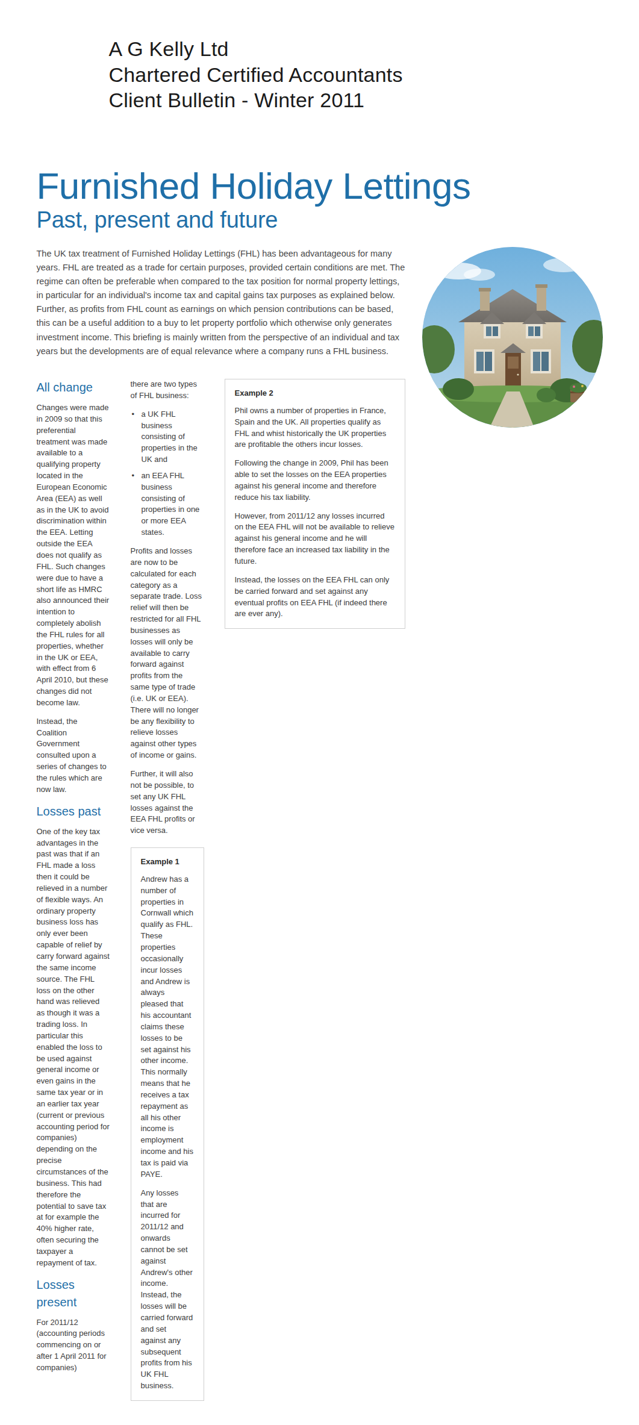A G Kelly Ltd
Chartered Certified Accountants
Client Bulletin - Winter 2011
Furnished Holiday Lettings
Past, present and future
The UK tax treatment of Furnished Holiday Lettings (FHL) has been advantageous for many years. FHL are treated as a trade for certain purposes, provided certain conditions are met. The regime can often be preferable when compared to the tax position for normal property lettings, in particular for an individual's income tax and capital gains tax purposes as explained below. Further, as profits from FHL count as earnings on which pension contributions can be based, this can be a useful addition to a buy to let property portfolio which otherwise only generates investment income. This briefing is mainly written from the perspective of an individual and tax years but the developments are of equal relevance where a company runs a FHL business.
All change
Changes were made in 2009 so that this preferential treatment was made available to a qualifying property located in the European Economic Area (EEA) as well as in the UK to avoid discrimination within the EEA. Letting outside the EEA does not qualify as FHL. Such changes were due to have a short life as HMRC also announced their intention to completely abolish the FHL rules for all properties, whether in the UK or EEA, with effect from 6 April 2010, but these changes did not become law.
Instead, the Coalition Government consulted upon a series of changes to the rules which are now law.
Losses past
One of the key tax advantages in the past was that if an FHL made a loss then it could be relieved in a number of flexible ways. An ordinary property business loss has only ever been capable of relief by carry forward against the same income source. The FHL loss on the other hand was relieved as though it was a trading loss. In particular this enabled the loss to be used against general income or even gains in the same tax year or in an earlier tax year (current or previous accounting period for companies) depending on the precise circumstances of the business. This had therefore the potential to save tax at for example the 40% higher rate, often securing the taxpayer a repayment of tax.
Losses present
For 2011/12 (accounting periods commencing on or after 1 April 2011 for companies)
there are two types of FHL business:
a UK FHL business consisting of properties in the UK and
an EEA FHL business consisting of properties in one or more EEA states.
Profits and losses are now to be calculated for each category as a separate trade. Loss relief will then be restricted for all FHL businesses as losses will only be available to carry forward against profits from the same type of trade (i.e. UK or EEA). There will no longer be any flexibility to relieve losses against other types of income or gains.
Further, it will also not be possible, to set any UK FHL losses against the EEA FHL profits or vice versa.
Example 1
Andrew has a number of properties in Cornwall which qualify as FHL. These properties occasionally incur losses and Andrew is always pleased that his accountant claims these losses to be set against his other income. This normally means that he receives a tax repayment as all his other income is employment income and his tax is paid via PAYE.
Any losses that are incurred for 2011/12 and onwards cannot be set against Andrew's other income. Instead, the losses will be carried forward and set against any subsequent profits from his UK FHL business.
Example 2
Phil owns a number of properties in France, Spain and the UK. All properties qualify as FHL and whist historically the UK properties are profitable the others incur losses.
Following the change in 2009, Phil has been able to set the losses on the EEA properties against his general income and therefore reduce his tax liability.
However, from 2011/12 any losses incurred on the EEA FHL will not be available to relieve against his general income and he will therefore face an increased tax liability in the future.
Instead, the losses on the EEA FHL can only be carried forward and set against any eventual profits on EEA FHL (if indeed there are ever any).